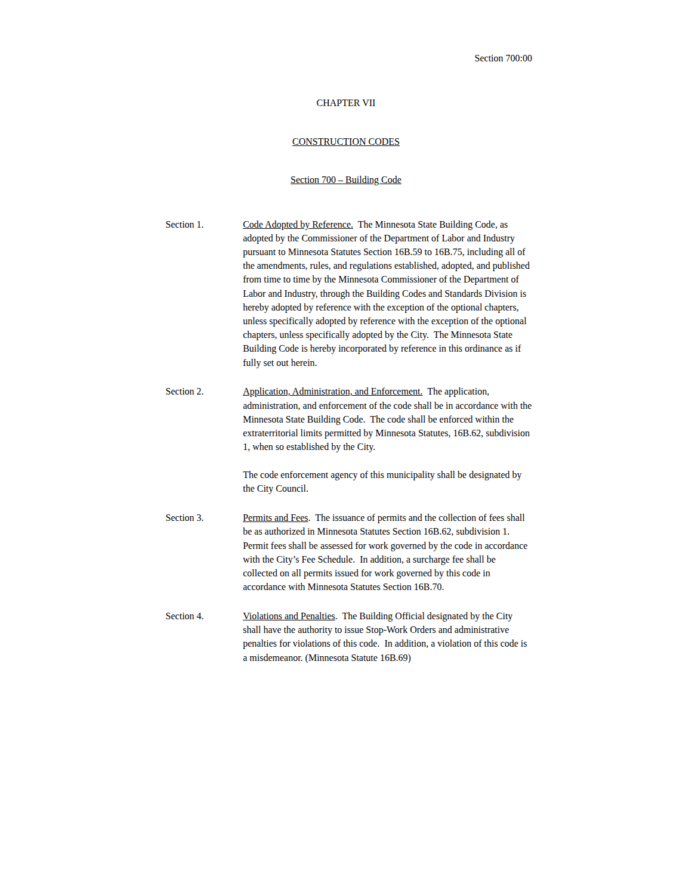Section 700:00
CHAPTER VII
CONSTRUCTION CODES
Section 700 – Building Code
Section 1.
Code Adopted by Reference. The Minnesota State Building Code, as adopted by the Commissioner of the Department of Labor and Industry pursuant to Minnesota Statutes Section 16B.59 to 16B.75, including all of the amendments, rules, and regulations established, adopted, and published from time to time by the Minnesota Commissioner of the Department of Labor and Industry, through the Building Codes and Standards Division is hereby adopted by reference with the exception of the optional chapters, unless specifically adopted by reference with the exception of the optional chapters, unless specifically adopted by the City. The Minnesota State Building Code is hereby incorporated by reference in this ordinance as if fully set out herein.
Section 2.
Application, Administration, and Enforcement. The application, administration, and enforcement of the code shall be in accordance with the Minnesota State Building Code. The code shall be enforced within the extraterritorial limits permitted by Minnesota Statutes, 16B.62, subdivision 1, when so established by the City.
The code enforcement agency of this municipality shall be designated by the City Council.
Section 3.
Permits and Fees. The issuance of permits and the collection of fees shall be as authorized in Minnesota Statutes Section 16B.62, subdivision 1. Permit fees shall be assessed for work governed by the code in accordance with the City’s Fee Schedule. In addition, a surcharge fee shall be collected on all permits issued for work governed by this code in accordance with Minnesota Statutes Section 16B.70.
Section 4.
Violations and Penalties. The Building Official designated by the City shall have the authority to issue Stop-Work Orders and administrative penalties for violations of this code. In addition, a violation of this code is a misdemeanor. (Minnesota Statute 16B.69)